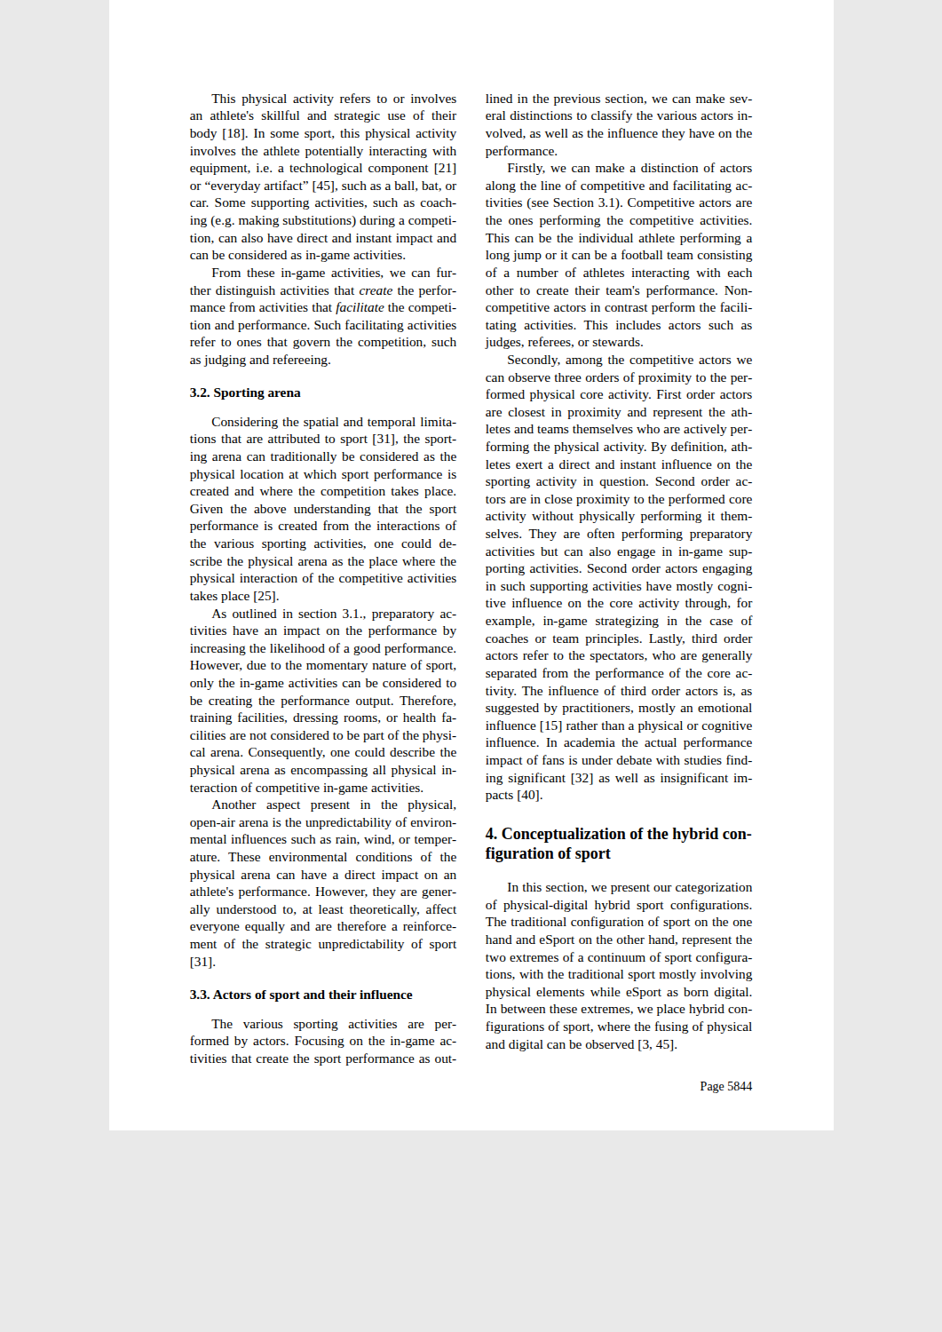This physical activity refers to or involves an athlete's skillful and strategic use of their body [18]. In some sport, this physical activity involves the athlete potentially interacting with equipment, i.e. a technological component [21] or “everyday artifact” [45], such as a ball, bat, or car. Some supporting activities, such as coaching (e.g. making substitutions) during a competition, can also have direct and instant impact and can be considered as in-game activities.
From these in-game activities, we can further distinguish activities that create the performance from activities that facilitate the competition and performance. Such facilitating activities refer to ones that govern the competition, such as judging and refereeing.
3.2. Sporting arena
Considering the spatial and temporal limitations that are attributed to sport [31], the sporting arena can traditionally be considered as the physical location at which sport performance is created and where the competition takes place. Given the above understanding that the sport performance is created from the interactions of the various sporting activities, one could describe the physical arena as the place where the physical interaction of the competitive activities takes place [25].
As outlined in section 3.1., preparatory activities have an impact on the performance by increasing the likelihood of a good performance. However, due to the momentary nature of sport, only the in-game activities can be considered to be creating the performance output. Therefore, training facilities, dressing rooms, or health facilities are not considered to be part of the physical arena. Consequently, one could describe the physical arena as encompassing all physical interaction of competitive in-game activities.
Another aspect present in the physical, open-air arena is the unpredictability of environmental influences such as rain, wind, or temperature. These environmental conditions of the physical arena can have a direct impact on an athlete's performance. However, they are generally understood to, at least theoretically, affect everyone equally and are therefore a reinforcement of the strategic unpredictability of sport [31].
3.3. Actors of sport and their influence
The various sporting activities are performed by actors. Focusing on the in-game activities that create the sport performance as outlined in the previous section, we can make several distinctions to classify the various actors involved, as well as the influence they have on the performance.
Firstly, we can make a distinction of actors along the line of competitive and facilitating activities (see Section 3.1). Competitive actors are the ones performing the competitive activities. This can be the individual athlete performing a long jump or it can be a football team consisting of a number of athletes interacting with each other to create their team's performance. Non-competitive actors in contrast perform the facilitating activities. This includes actors such as judges, referees, or stewards.
Secondly, among the competitive actors we can observe three orders of proximity to the performed physical core activity. First order actors are closest in proximity and represent the athletes and teams themselves who are actively performing the physical activity. By definition, athletes exert a direct and instant influence on the sporting activity in question. Second order actors are in close proximity to the performed core activity without physically performing it themselves. They are often performing preparatory activities but can also engage in in-game supporting activities. Second order actors engaging in such supporting activities have mostly cognitive influence on the core activity through, for example, in-game strategizing in the case of coaches or team principles. Lastly, third order actors refer to the spectators, who are generally separated from the performance of the core activity. The influence of third order actors is, as suggested by practitioners, mostly an emotional influence [15] rather than a physical or cognitive influence. In academia the actual performance impact of fans is under debate with studies finding significant [32] as well as insignificant impacts [40].
4. Conceptualization of the hybrid configuration of sport
In this section, we present our categorization of physical-digital hybrid sport configurations. The traditional configuration of sport on the one hand and eSport on the other hand, represent the two extremes of a continuum of sport configurations, with the traditional sport mostly involving physical elements while eSport as born digital. In between these extremes, we place hybrid configurations of sport, where the fusing of physical and digital can be observed [3, 45].
Page 5844